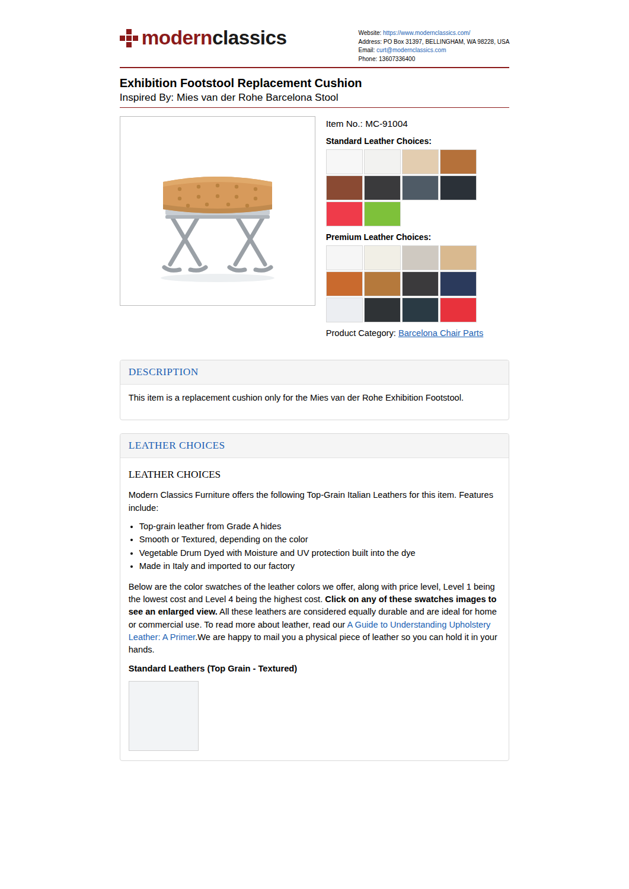modern classics
Website: https://www.modernclassics.com/
Address: PO Box 31397, BELLINGHAM, WA 98228, USA
Email: curt@modernclassics.com
Phone: 13607336400
Exhibition Footstool Replacement Cushion
Inspired By: Mies van der Rohe Barcelona Stool
Item No.: MC-91004
Standard Leather Choices:
Premium Leather Choices:
Product Category: Barcelona Chair Parts
DESCRIPTION
This item is a replacement cushion only for the Mies van der Rohe Exhibition Footstool.
LEATHER CHOICES
LEATHER CHOICES
Modern Classics Furniture offers the following Top-Grain Italian Leathers for this item. Features include:
Top-grain leather from Grade A hides
Smooth or Textured, depending on the color
Vegetable Drum Dyed with Moisture and UV protection built into the dye
Made in Italy and imported to our factory
Below are the color swatches of the leather colors we offer, along with price level, Level 1 being the lowest cost and Level 4 being the highest cost. Click on any of these swatches images to see an enlarged view. All these leathers are considered equally durable and are ideal for home or commercial use. To read more about leather, read our A Guide to Understanding Upholstery Leather: A Primer.We are happy to mail you a physical piece of leather so you can hold it in your hands.
Standard Leathers (Top Grain - Textured)